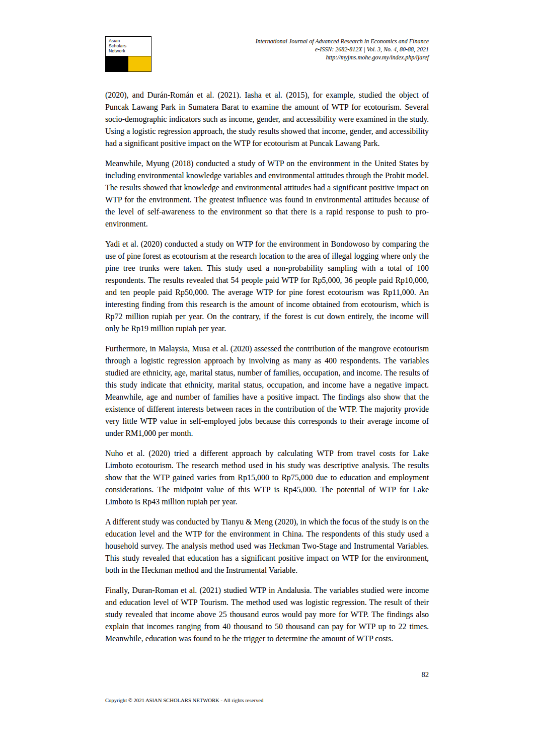Asian
Scholars
Network
International Journal of Advanced Research in Economics and Finance
e-ISSN: 2682-812X | Vol. 3, No. 4, 80-88, 2021
http://myjms.mohe.gov.my/index.php/ijaref
(2020), and Durán-Román et al. (2021). Iasha et al. (2015), for example, studied the object of Puncak Lawang Park in Sumatera Barat to examine the amount of WTP for ecotourism. Several socio-demographic indicators such as income, gender, and accessibility were examined in the study. Using a logistic regression approach, the study results showed that income, gender, and accessibility had a significant positive impact on the WTP for ecotourism at Puncak Lawang Park.
Meanwhile, Myung (2018) conducted a study of WTP on the environment in the United States by including environmental knowledge variables and environmental attitudes through the Probit model. The results showed that knowledge and environmental attitudes had a significant positive impact on WTP for the environment. The greatest influence was found in environmental attitudes because of the level of self-awareness to the environment so that there is a rapid response to push to pro-environment.
Yadi et al. (2020) conducted a study on WTP for the environment in Bondowoso by comparing the use of pine forest as ecotourism at the research location to the area of illegal logging where only the pine tree trunks were taken. This study used a non-probability sampling with a total of 100 respondents. The results revealed that 54 people paid WTP for Rp5,000, 36 people paid Rp10,000, and ten people paid Rp50,000. The average WTP for pine forest ecotourism was Rp11,000. An interesting finding from this research is the amount of income obtained from ecotourism, which is Rp72 million rupiah per year. On the contrary, if the forest is cut down entirely, the income will only be Rp19 million rupiah per year.
Furthermore, in Malaysia, Musa et al. (2020) assessed the contribution of the mangrove ecotourism through a logistic regression approach by involving as many as 400 respondents. The variables studied are ethnicity, age, marital status, number of families, occupation, and income. The results of this study indicate that ethnicity, marital status, occupation, and income have a negative impact. Meanwhile, age and number of families have a positive impact. The findings also show that the existence of different interests between races in the contribution of the WTP. The majority provide very little WTP value in self-employed jobs because this corresponds to their average income of under RM1,000 per month.
Nuho et al. (2020) tried a different approach by calculating WTP from travel costs for Lake Limboto ecotourism. The research method used in his study was descriptive analysis. The results show that the WTP gained varies from Rp15,000 to Rp75,000 due to education and employment considerations. The midpoint value of this WTP is Rp45,000. The potential of WTP for Lake Limboto is Rp43 million rupiah per year.
A different study was conducted by Tianyu & Meng (2020), in which the focus of the study is on the education level and the WTP for the environment in China. The respondents of this study used a household survey. The analysis method used was Heckman Two-Stage and Instrumental Variables. This study revealed that education has a significant positive impact on WTP for the environment, both in the Heckman method and the Instrumental Variable.
Finally, Duran-Roman et al. (2021) studied WTP in Andalusia. The variables studied were income and education level of WTP Tourism. The method used was logistic regression. The result of their study revealed that income above 25 thousand euros would pay more for WTP. The findings also explain that incomes ranging from 40 thousand to 50 thousand can pay for WTP up to 22 times. Meanwhile, education was found to be the trigger to determine the amount of WTP costs.
82
Copyright © 2021 ASIAN SCHOLARS NETWORK - All rights reserved